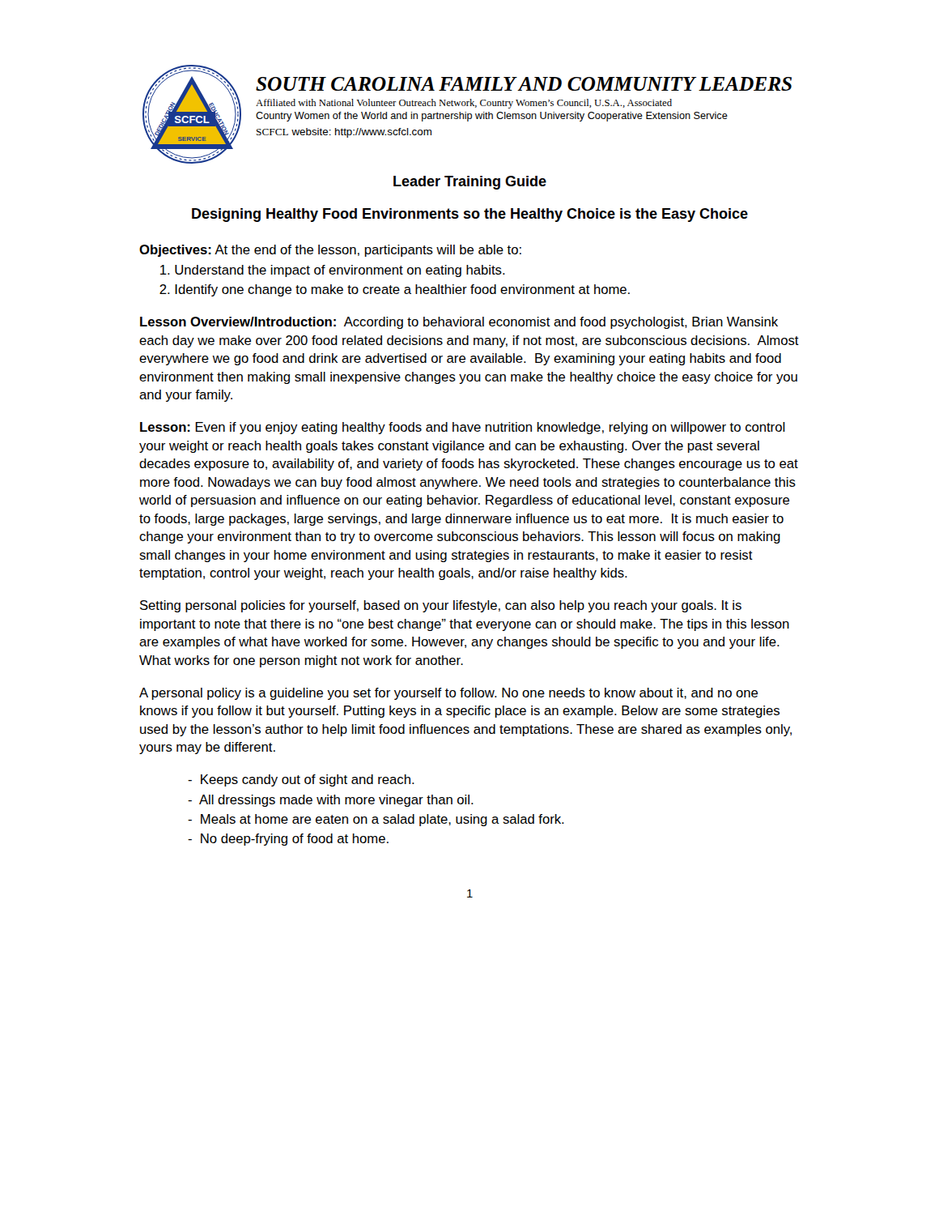SCFCL SERVICE DEDICATION EDUCATION
SOUTH CAROLINA FAMILY AND COMMUNITY LEADERS
Affiliated with National Volunteer Outreach Network, Country Women’s Council, U.S.A., Associated
Country Women of the World and in partnership with Clemson University Cooperative Extension Service
SCFCL website: http://www.scfcl.com
Leader Training Guide
Designing Healthy Food Environments so the Healthy Choice is the Easy Choice
Objectives: At the end of the lesson, participants will be able to:
Understand the impact of environment on eating habits.
Identify one change to make to create a healthier food environment at home.
Lesson Overview/Introduction: According to behavioral economist and food psychologist, Brian Wansink each day we make over 200 food related decisions and many, if not most, are subconscious decisions. Almost everywhere we go food and drink are advertised or are available. By examining your eating habits and food environment then making small inexpensive changes you can make the healthy choice the easy choice for you and your family.
Lesson: Even if you enjoy eating healthy foods and have nutrition knowledge, relying on willpower to control your weight or reach health goals takes constant vigilance and can be exhausting. Over the past several decades exposure to, availability of, and variety of foods has skyrocketed. These changes encourage us to eat more food. Nowadays we can buy food almost anywhere. We need tools and strategies to counterbalance this world of persuasion and influence on our eating behavior. Regardless of educational level, constant exposure to foods, large packages, large servings, and large dinnerware influence us to eat more. It is much easier to change your environment than to try to overcome subconscious behaviors. This lesson will focus on making small changes in your home environment and using strategies in restaurants, to make it easier to resist temptation, control your weight, reach your health goals, and/or raise healthy kids.
Setting personal policies for yourself, based on your lifestyle, can also help you reach your goals. It is important to note that there is no “one best change” that everyone can or should make. The tips in this lesson are examples of what have worked for some. However, any changes should be specific to you and your life. What works for one person might not work for another.
A personal policy is a guideline you set for yourself to follow. No one needs to know about it, and no one knows if you follow it but yourself. Putting keys in a specific place is an example. Below are some strategies used by the lesson’s author to help limit food influences and temptations. These are shared as examples only, yours may be different.
Keeps candy out of sight and reach.
All dressings made with more vinegar than oil.
Meals at home are eaten on a salad plate, using a salad fork.
No deep-frying of food at home.
1